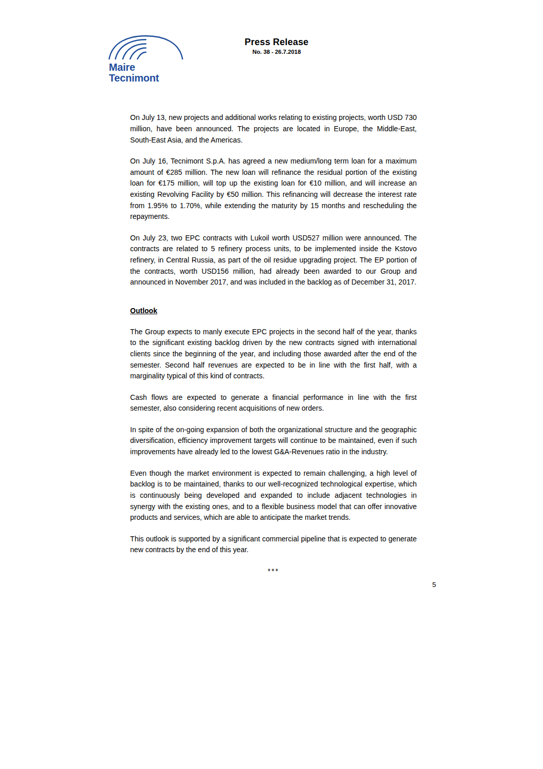Maire
Tecnimont
Press Release
No. 38 - 26.7.2018
On July 13, new projects and additional works relating to existing projects, worth USD 730 million, have been announced. The projects are located in Europe, the Middle-East, South-East Asia, and the Americas.
On July 16, Tecnimont S.p.A. has agreed a new medium/long term loan for a maximum amount of €285 million. The new loan will refinance the residual portion of the existing loan for €175 million, will top up the existing loan for €10 million, and will increase an existing Revolving Facility by €50 million. This refinancing will decrease the interest rate from 1.95% to 1.70%, while extending the maturity by 15 months and rescheduling the repayments.
On July 23, two EPC contracts with Lukoil worth USD527 million were announced. The contracts are related to 5 refinery process units, to be implemented inside the Kstovo refinery, in Central Russia, as part of the oil residue upgrading project. The EP portion of the contracts, worth USD156 million, had already been awarded to our Group and announced in November 2017, and was included in the backlog as of December 31, 2017.
Outlook
The Group expects to manly execute EPC projects in the second half of the year, thanks to the significant existing backlog driven by the new contracts signed with international clients since the beginning of the year, and including those awarded after the end of the semester. Second half revenues are expected to be in line with the first half, with a marginality typical of this kind of contracts.
Cash flows are expected to generate a financial performance in line with the first semester, also considering recent acquisitions of new orders.
In spite of the on-going expansion of both the organizational structure and the geographic diversification, efficiency improvement targets will continue to be maintained, even if such improvements have already led to the lowest G&A-Revenues ratio in the industry.
Even though the market environment is expected to remain challenging, a high level of backlog is to be maintained, thanks to our well-recognized technological expertise, which is continuously being developed and expanded to include adjacent technologies in synergy with the existing ones, and to a flexible business model that can offer innovative products and services, which are able to anticipate the market trends.
This outlook is supported by a significant commercial pipeline that is expected to generate new contracts by the end of this year.
***
5